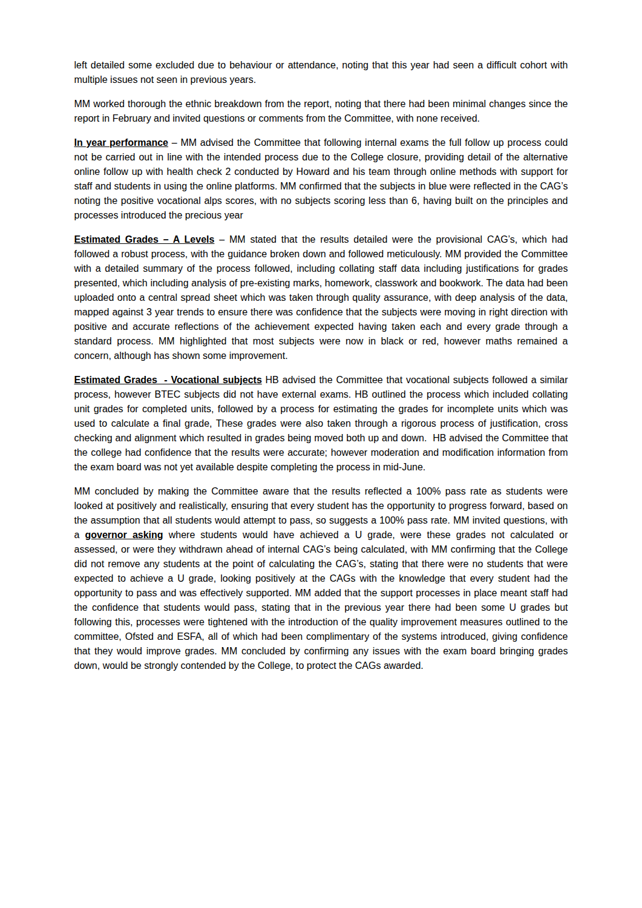left detailed some excluded due to behaviour or attendance, noting that this year had seen a difficult cohort with multiple issues not seen in previous years.
MM worked thorough the ethnic breakdown from the report, noting that there had been minimal changes since the report in February and invited questions or comments from the Committee, with none received.
In year performance – MM advised the Committee that following internal exams the full follow up process could not be carried out in line with the intended process due to the College closure, providing detail of the alternative online follow up with health check 2 conducted by Howard and his team through online methods with support for staff and students in using the online platforms. MM confirmed that the subjects in blue were reflected in the CAG’s noting the positive vocational alps scores, with no subjects scoring less than 6, having built on the principles and processes introduced the precious year
Estimated Grades – A Levels – MM stated that the results detailed were the provisional CAG’s, which had followed a robust process, with the guidance broken down and followed meticulously. MM provided the Committee with a detailed summary of the process followed, including collating staff data including justifications for grades presented, which including analysis of pre-existing marks, homework, classwork and bookwork. The data had been uploaded onto a central spread sheet which was taken through quality assurance, with deep analysis of the data, mapped against 3 year trends to ensure there was confidence that the subjects were moving in right direction with positive and accurate reflections of the achievement expected having taken each and every grade through a standard process. MM highlighted that most subjects were now in black or red, however maths remained a concern, although has shown some improvement.
Estimated Grades - Vocational subjects HB advised the Committee that vocational subjects followed a similar process, however BTEC subjects did not have external exams. HB outlined the process which included collating unit grades for completed units, followed by a process for estimating the grades for incomplete units which was used to calculate a final grade, These grades were also taken through a rigorous process of justification, cross checking and alignment which resulted in grades being moved both up and down. HB advised the Committee that the college had confidence that the results were accurate; however moderation and modification information from the exam board was not yet available despite completing the process in mid-June.
MM concluded by making the Committee aware that the results reflected a 100% pass rate as students were looked at positively and realistically, ensuring that every student has the opportunity to progress forward, based on the assumption that all students would attempt to pass, so suggests a 100% pass rate. MM invited questions, with a governor asking where students would have achieved a U grade, were these grades not calculated or assessed, or were they withdrawn ahead of internal CAG’s being calculated, with MM confirming that the College did not remove any students at the point of calculating the CAG’s, stating that there were no students that were expected to achieve a U grade, looking positively at the CAGs with the knowledge that every student had the opportunity to pass and was effectively supported. MM added that the support processes in place meant staff had the confidence that students would pass, stating that in the previous year there had been some U grades but following this, processes were tightened with the introduction of the quality improvement measures outlined to the committee, Ofsted and ESFA, all of which had been complimentary of the systems introduced, giving confidence that they would improve grades. MM concluded by confirming any issues with the exam board bringing grades down, would be strongly contended by the College, to protect the CAGs awarded.